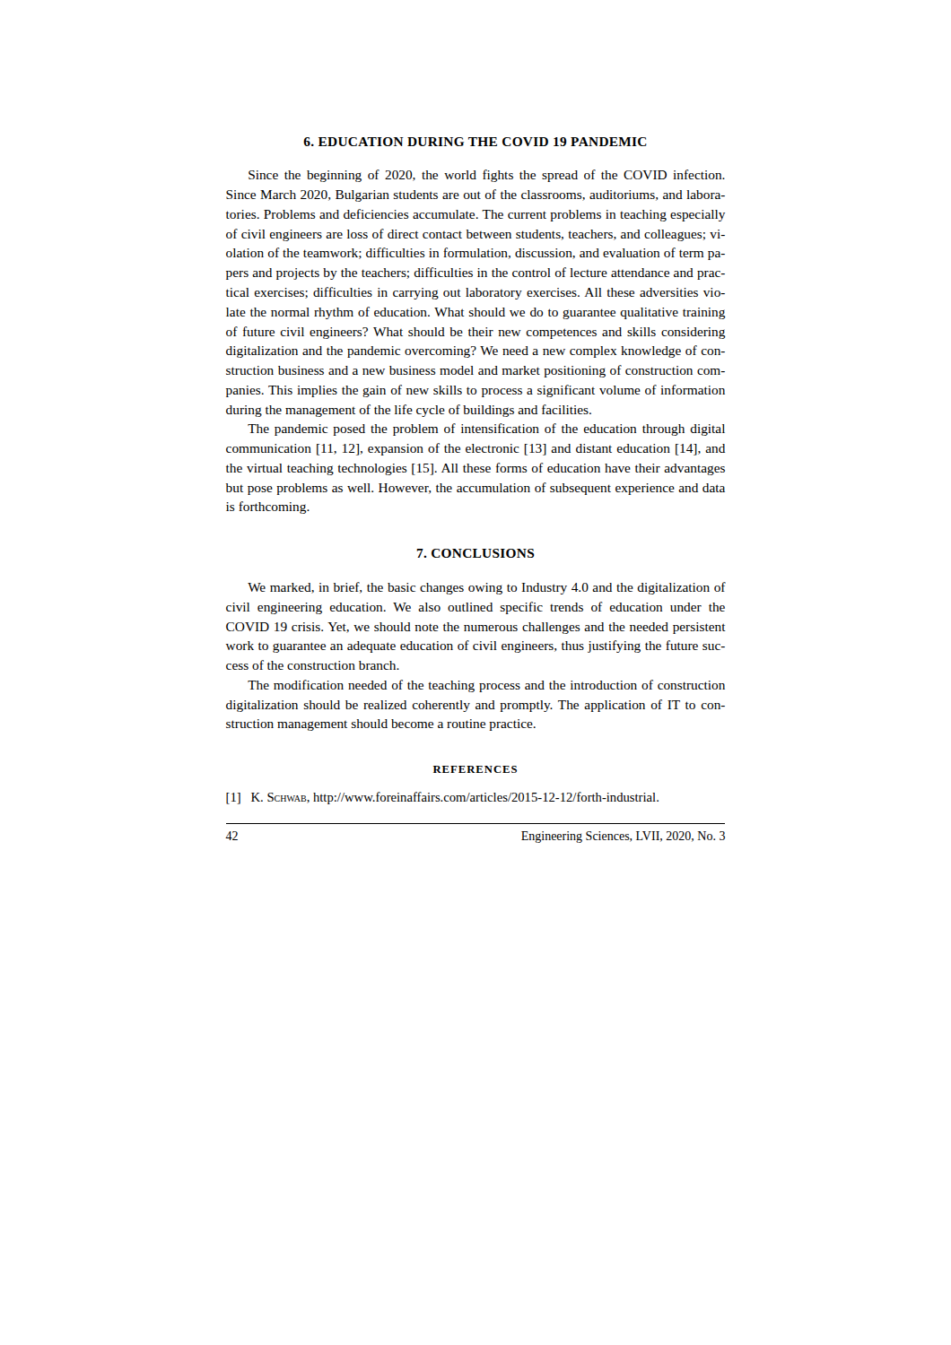6. EDUCATION DURING THE COVID 19 PANDEMIC
Since the beginning of 2020, the world fights the spread of the COVID infection. Since March 2020, Bulgarian students are out of the classrooms, auditoriums, and laboratories. Problems and deficiencies accumulate. The current problems in teaching especially of civil engineers are loss of direct contact between students, teachers, and colleagues; violation of the teamwork; difficulties in formulation, discussion, and evaluation of term papers and projects by the teachers; difficulties in the control of lecture attendance and practical exercises; difficulties in carrying out laboratory exercises. All these adversities violate the normal rhythm of education. What should we do to guarantee qualitative training of future civil engineers? What should be their new competences and skills considering digitalization and the pandemic overcoming? We need a new complex knowledge of construction business and a new business model and market positioning of construction companies. This implies the gain of new skills to process a significant volume of information during the management of the life cycle of buildings and facilities.
The pandemic posed the problem of intensification of the education through digital communication [11, 12], expansion of the electronic [13] and distant education [14], and the virtual teaching technologies [15]. All these forms of education have their advantages but pose problems as well. However, the accumulation of subsequent experience and data is forthcoming.
7. CONCLUSIONS
We marked, in brief, the basic changes owing to Industry 4.0 and the digitalization of civil engineering education. We also outlined specific trends of education under the COVID 19 crisis. Yet, we should note the numerous challenges and the needed persistent work to guarantee an adequate education of civil engineers, thus justifying the future success of the construction branch.
The modification needed of the teaching process and the introduction of construction digitalization should be realized coherently and promptly. The application of IT to construction management should become a routine practice.
REFERENCES
[1] K. Schwab, http://www.foreinaffairs.com/articles/2015-12-12/forth-industrial.
42
Engineering Sciences, LVII, 2020, No. 3